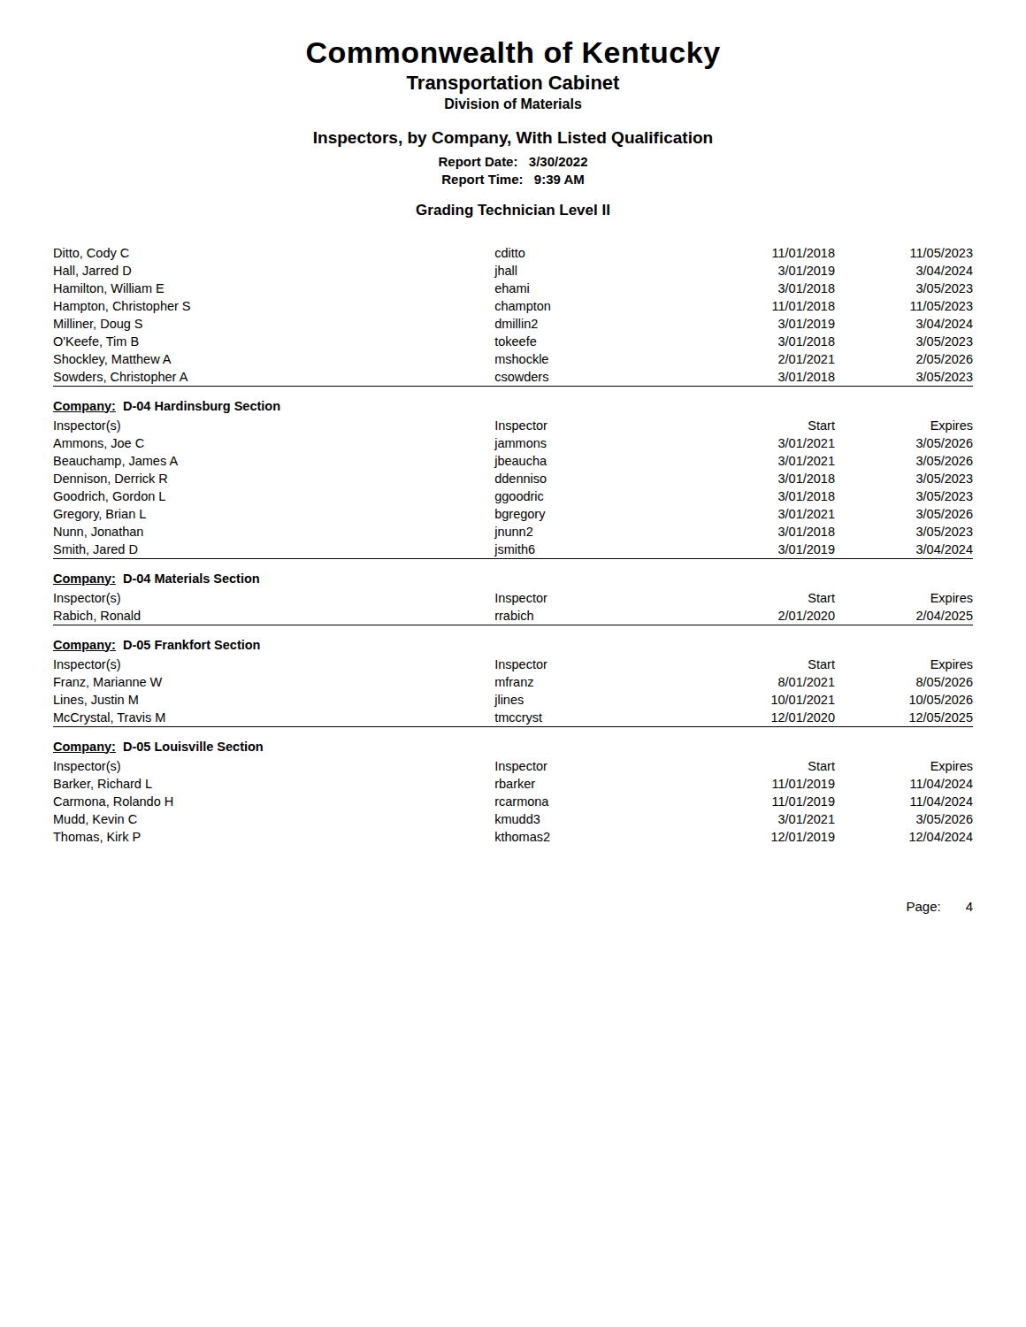Commonwealth of Kentucky
Transportation Cabinet
Division of Materials
Inspectors, by Company, With Listed Qualification
Report Date: 3/30/2022
Report Time: 9:39 AM
Grading Technician Level II
| Ditto, Cody C | cditto | 11/01/2018 | 11/05/2023 |
| Hall, Jarred D | jhall | 3/01/2019 | 3/04/2024 |
| Hamilton, William E | ehami | 3/01/2018 | 3/05/2023 |
| Hampton, Christopher S | champton | 11/01/2018 | 11/05/2023 |
| Milliner, Doug S | dmillin2 | 3/01/2019 | 3/04/2024 |
| O'Keefe, Tim B | tokeefe | 3/01/2018 | 3/05/2023 |
| Shockley, Matthew A | mshockle | 2/01/2021 | 2/05/2026 |
| Sowders, Christopher A | csowders | 3/01/2018 | 3/05/2023 |
| Company: D-04 Hardinsburg Section |
| Inspector(s) | Inspector | Start | Expires |
| Ammons, Joe C | jammons | 3/01/2021 | 3/05/2026 |
| Beauchamp, James A | jbeaucha | 3/01/2021 | 3/05/2026 |
| Dennison, Derrick R | ddenniso | 3/01/2018 | 3/05/2023 |
| Goodrich, Gordon L | ggoodric | 3/01/2018 | 3/05/2023 |
| Gregory, Brian L | bgregory | 3/01/2021 | 3/05/2026 |
| Nunn, Jonathan | jnunn2 | 3/01/2018 | 3/05/2023 |
| Smith, Jared D | jsmith6 | 3/01/2019 | 3/04/2024 |
| Company: D-04 Materials Section |
| Inspector(s) | Inspector | Start | Expires |
| Rabich, Ronald | rrabich | 2/01/2020 | 2/04/2025 |
| Company: D-05 Frankfort Section |
| Inspector(s) | Inspector | Start | Expires |
| Franz, Marianne W | mfranz | 8/01/2021 | 8/05/2026 |
| Lines, Justin M | jlines | 10/01/2021 | 10/05/2026 |
| McCrystal, Travis M | tmccryst | 12/01/2020 | 12/05/2025 |
| Company: D-05 Louisville Section |
| Inspector(s) | Inspector | Start | Expires |
| Barker, Richard L | rbarker | 11/01/2019 | 11/04/2024 |
| Carmona, Rolando H | rcarmona | 11/01/2019 | 11/04/2024 |
| Mudd, Kevin C | kmudd3 | 3/01/2021 | 3/05/2026 |
| Thomas, Kirk P | kthomas2 | 12/01/2019 | 12/04/2024 |
Page: 4